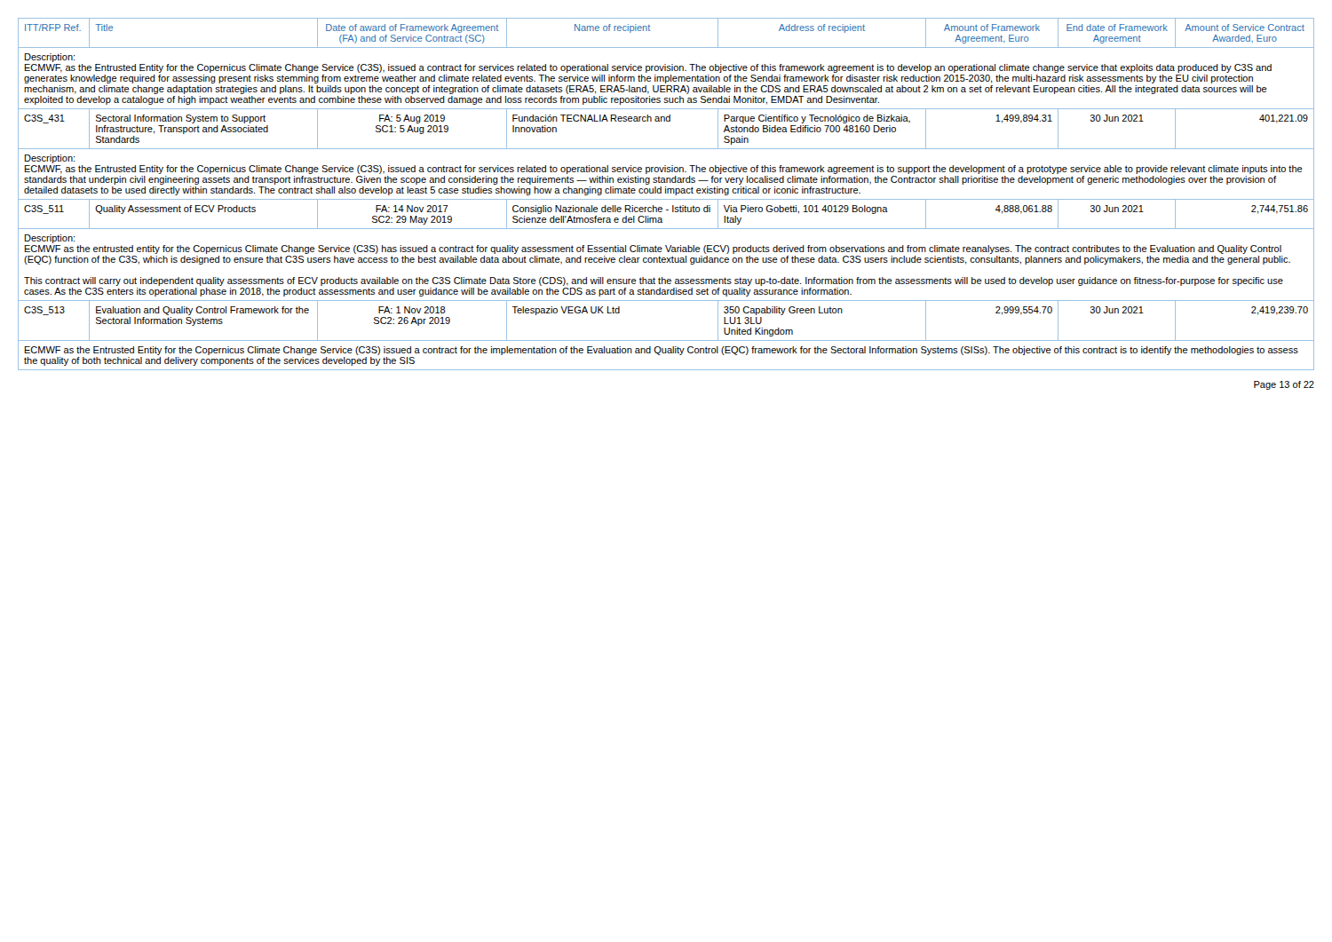| ITT/RFP Ref. | Title | Date of award of Framework Agreement (FA) and of Service Contract (SC) | Name of recipient | Address of recipient | Amount of Framework Agreement, Euro | End date of Framework Agreement | Amount of Service Contract Awarded, Euro |
| --- | --- | --- | --- | --- | --- | --- | --- |
| Description: ECMWF, as the Entrusted Entity for the Copernicus Climate Change Service (C3S), issued a contract for services related to operational service provision. The objective of this framework agreement is to develop an operational climate change service that exploits data produced by C3S and generates knowledge required for assessing present risks stemming from extreme weather and climate related events. The service will inform the implementation of the Sendai framework for disaster risk reduction 2015-2030, the multi-hazard risk assessments by the EU civil protection mechanism, and climate change adaptation strategies and plans. It builds upon the concept of integration of climate datasets (ERA5, ERA5-land, UERRA) available in the CDS and ERA5 downscaled at about 2 km on a set of relevant European cities. All the integrated data sources will be exploited to develop a catalogue of high impact weather events and combine these with observed damage and loss records from public repositories such as Sendai Monitor, EMDAT and Desinventar. |
| C3S_431 | Sectoral Information System to Support Infrastructure, Transport and Associated Standards | FA: 5 Aug 2019 SC1: 5 Aug 2019 | Fundación TECNALIA Research and Innovation | Parque Científico y Tecnológico de Bizkaia, Astondo Bidea Edificio 700 48160 Derio Spain | 1,499,894.31 | 30 Jun 2021 | 401,221.09 |
| Description: ECMWF, as the Entrusted Entity for the Copernicus Climate Change Service (C3S), issued a contract for services related to operational service provision. The objective of this framework agreement is to support the development of a prototype service able to provide relevant climate inputs into the standards that underpin civil engineering assets and transport infrastructure. Given the scope and considering the requirements — within existing standards — for very localised climate information, the Contractor shall prioritise the development of generic methodologies over the provision of detailed datasets to be used directly within standards. The contract shall also develop at least 5 case studies showing how a changing climate could impact existing critical or iconic infrastructure. |
| C3S_511 | Quality Assessment of ECV Products | FA: 14 Nov 2017 SC2: 29 May 2019 | Consiglio Nazionale delle Ricerche - Istituto di Scienze dell'Atmosfera e del Clima | Via Piero Gobetti, 101 40129 Bologna Italy | 4,888,061.88 | 30 Jun 2021 | 2,744,751.86 |
| Description: ECMWF as the entrusted entity for the Copernicus Climate Change Service (C3S) has issued a contract for quality assessment of Essential Climate Variable (ECV) products derived from observations and from climate reanalyses. The contract contributes to the Evaluation and Quality Control (EQC) function of the C3S, which is designed to ensure that C3S users have access to the best available data about climate, and receive clear contextual guidance on the use of these data. C3S users include scientists, consultants, planners and policymakers, the media and the general public. This contract will carry out independent quality assessments of ECV products available on the C3S Climate Data Store (CDS), and will ensure that the assessments stay up-to-date. Information from the assessments will be used to develop user guidance on fitness-for-purpose for specific use cases. As the C3S enters its operational phase in 2018, the product assessments and user guidance will be available on the CDS as part of a standardised set of quality assurance information. |
| C3S_513 | Evaluation and Quality Control Framework for the Sectoral Information Systems | FA: 1 Nov 2018 SC2: 26 Apr 2019 | Telespazio VEGA UK Ltd | 350 Capability Green Luton LU1 3LU United Kingdom | 2,999,554.70 | 30 Jun 2021 | 2,419,239.70 |
| ECMWF as the Entrusted Entity for the Copernicus Climate Change Service (C3S) issued a contract for the implementation of the Evaluation and Quality Control (EQC) framework for the Sectoral Information Systems (SISs). The objective of this contract is to identify the methodologies to assess the quality of both technical and delivery components of the services developed by the SIS |
Page 13 of 22